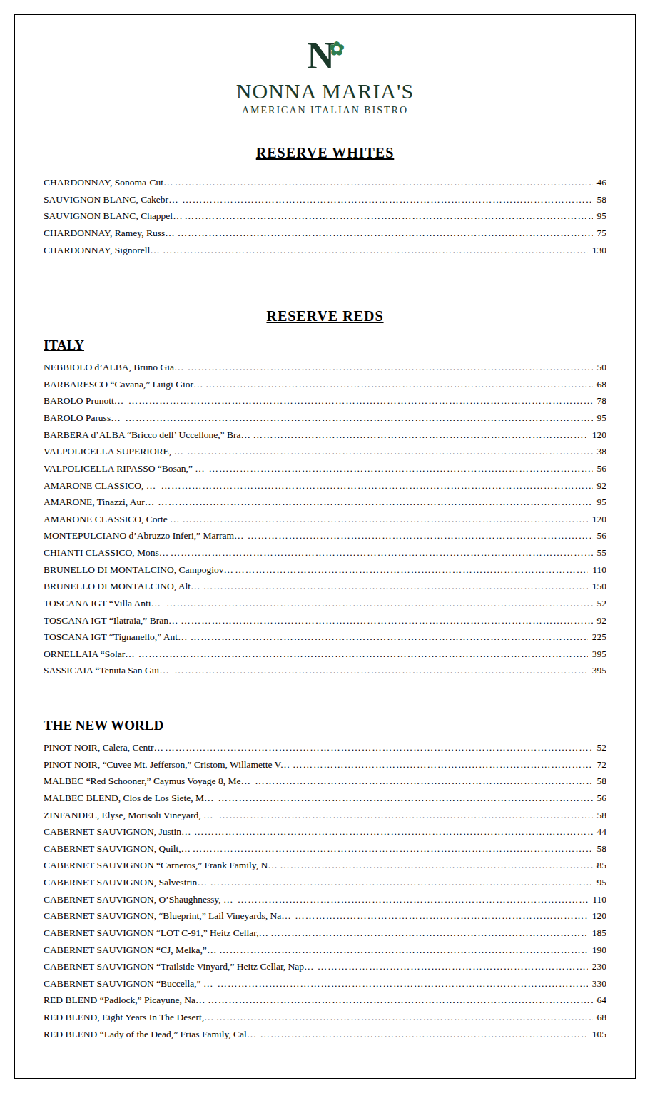N✿
NONNA MARIA'S
AMERICAN ITALIAN BISTRO
RESERVE WHITES
CHARDONNAY, Sonoma-Cutrer, Russian River……………………………………………………………………………………………………………………………………………………………46
SAUVIGNON BLANC, Cakebread, Napa Valley…………………………………………………………………………………………………………………………………………………58
SAUVIGNON BLANC, Chappellet, Napa Valley………………………………………………………………………………………………………………………………………………95
CHARDONNAY, Ramey, Russian RiverValley…………………………………………………………………………………………………………………………………………………75
CHARDONNAY, Signorello, Napa Valley………………………………………………………………………………………………………………………………………………………130
RESERVE REDS
ITALY
NEBBIOLO d’ALBA, Bruno Giacosa, Piedmont…………………………………………………………………………………………………………………………………………50
BARBARESCO “Cavana,” Luigi Giordano, Piedmont…………………………………………………………………………………………………………………………………68
BAROLO Prunotto, Piedmont………………………………………………………………………………………………………………………………………………………………………78
BAROLO Parusso, Piedmont…………………………………………………………………………………………………………………………………………………………………………95
BARBERA d’ALBA “Bricco dell’ Uccellone,” Braida, Piedmont………………………………………………………………………………………………………120
VALPOLICELLA SUPERIORE, Zenato, Veneto…………………………………………………………………………………………………………………………………………38
VALPOLICELLA RIPASSO “Bosan,” Cesari, Veneto……………………………………………………………………………………………………………………………56
AMARONE CLASSICO, Cesari, Veneto………………………………………………………………………………………………………………………………………………………92
AMARONE, Tinazzi, Aureum Acinum,………………………………………………………………………………………………………………………………………………………95
AMARONE CLASSICO, Corte San Benedetto…………………………………………………………………………………………………………………………………………120
MONTEPULCIANO d’Abruzzo Inferi,” Marramiero, Abruzzo…………………………………………………………………………………………………………56
CHIANTI CLASSICO, Monsanto, Tuscany…………………………………………………………………………………………………………………………………………………55
BRUNELLO DI MONTALCINO, Campogiovanni, Tuscany………………………………………………………………………………………………………………110
BRUNELLO DI MONTALCINO, Altesino, Tuscany………………………………………………………………………………………………………………………………150
TOSCANA IGT “Villa Antinori” Tuscany…………………………………………………………………………………………………………………………………………………52
TOSCANA IGT “Ilatraia,” Brancaia, Tuscany…………………………………………………………………………………………………………………………………………92
TOSCANA IGT “Tignanello,” Antinori, Tuscany……………………………………………………………………………………………………………………………………225
ORNELLAIA “Solare,” Bolgheri………………………………………………………………………………………………………………………………………………………………395
SASSICAIA “Tenuta San Guido,” Bolgheri…………………………………………………………………………………………………………………………………………395
THE NEW WORLD
PINOT NOIR, Calera, Central Coast, CA…………………………………………………………………………………………………………………………………………………52
PINOT NOIR, “Cuvee Mt. Jefferson,” Cristom, Willamette Valley, OR……………………………………………………………………………………72
MALBEC “Red Schooner,” Caymus Voyage 8, Mendoza, AR…………………………………………………………………………………………………58
MALBEC BLEND, Clos de Los Siete, Mendoza, AR…………………………………………………………………………………………………………………56
ZINFANDEL, Elyse, Morisoli Vineyard, Napa Valley…………………………………………………………………………………………………………………58
CABERNET SAUVIGNON, Justin, Paso Robles…………………………………………………………………………………………………………………………………44
CABERNET SAUVIGNON, Quilt, Napa Valley…………………………………………………………………………………………………………………………………58
CABERNET SAUVIGNON “Carneros,” Frank Family, Napa Valley…………………………………………………………………………………………85
CABERNET SAUVIGNON, Salvestrin, Napa Valley…………………………………………………………………………………………………………………………95
CABERNET SAUVIGNON, O’Shaughnessy, Napa Valley…………………………………………………………………………………………………………110
CABERNET SAUVIGNON, “Blueprint,” Lail Vineyards, Napa Valley…………………………………………………………………………………120
CABERNET SAUVIGNON “LOT C-91,” Heitz Cellar, St. Helena……………………………………………………………………………………………185
CABERNET SAUVIGNON “CJ, Melka,”Napa Valley…………………………………………………………………………………………………………………190
CABERNET SAUVIGNON “Trailside Vinyard,” Heitz Cellar, Napa Valley…………………………………………………………………………230
CABERNET SAUVIGNON “Buccella,” Napa Valley…………………………………………………………………………………………………………………330
RED BLEND “Padlock,” Picayune, Nappa Valley……………………………………………………………………………………………………………………64
RED BLEND, Eight Years In The Desert, California…………………………………………………………………………………………………………………68
RED BLEND “Lady of the Dead,” Frias Family, Calistoga, CA………………………………………………………………………………………………105